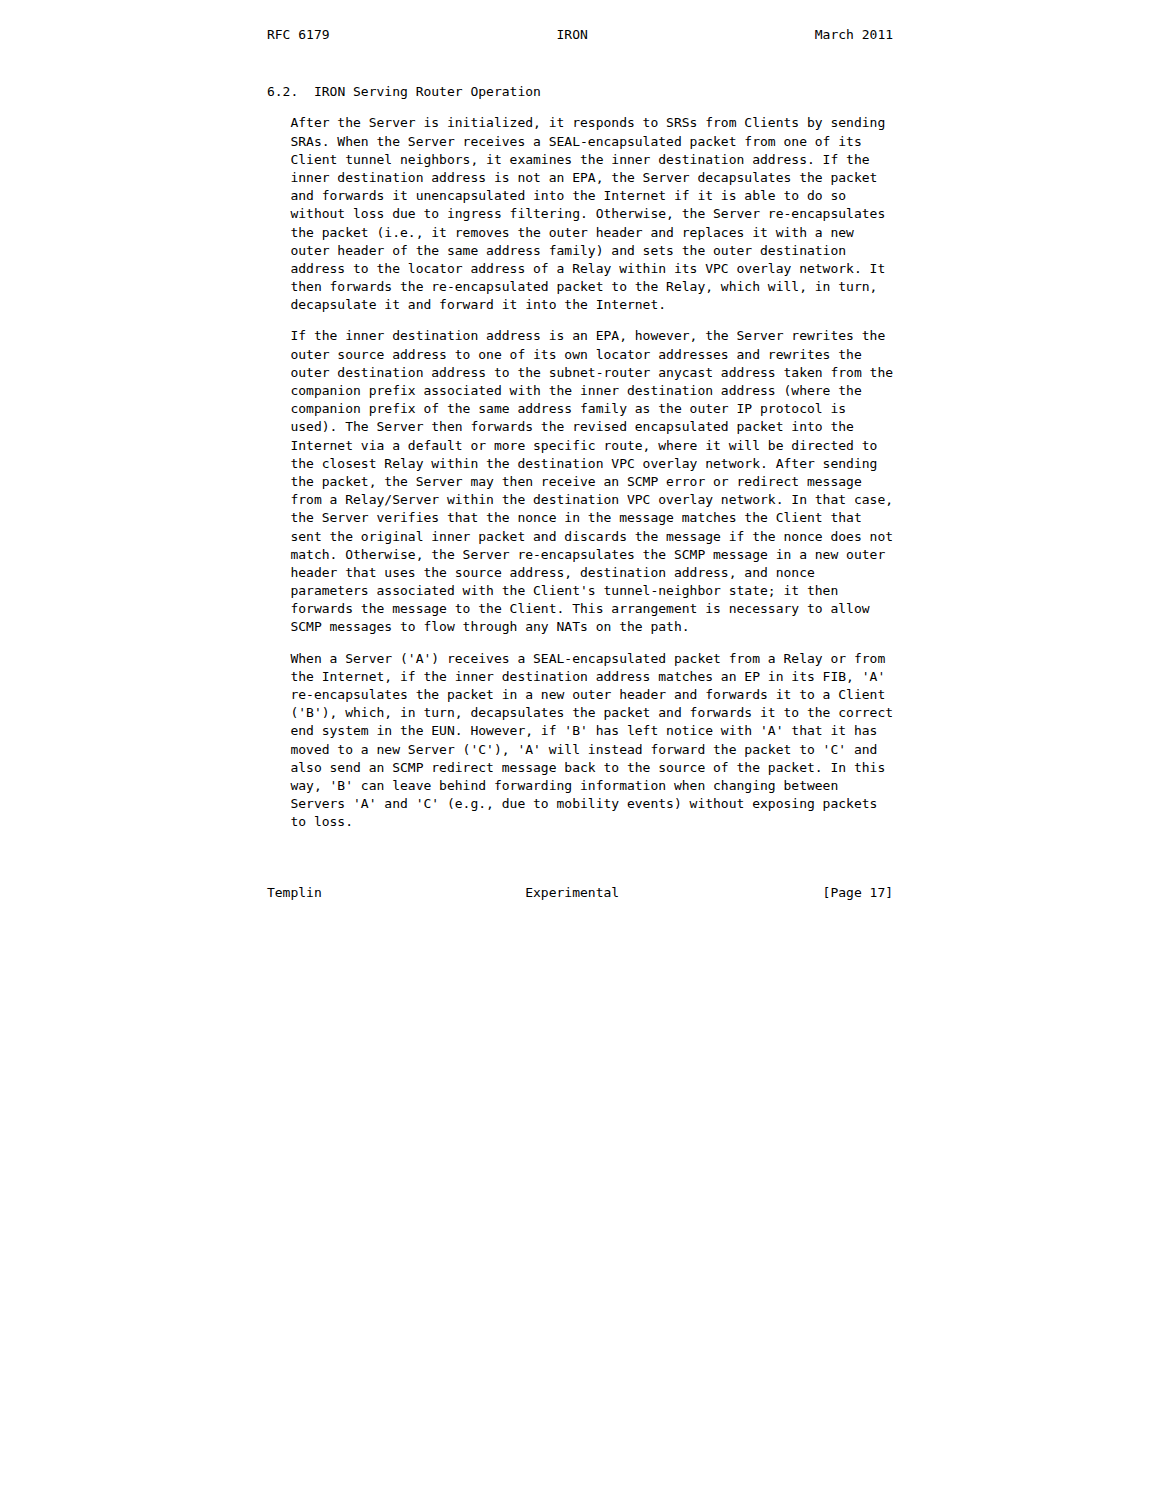RFC 6179 IRON March 2011
6.2. IRON Serving Router Operation
After the Server is initialized, it responds to SRSs from Clients by sending SRAs. When the Server receives a SEAL-encapsulated packet from one of its Client tunnel neighbors, it examines the inner destination address. If the inner destination address is not an EPA, the Server decapsulates the packet and forwards it unencapsulated into the Internet if it is able to do so without loss due to ingress filtering. Otherwise, the Server re-encapsulates the packet (i.e., it removes the outer header and replaces it with a new outer header of the same address family) and sets the outer destination address to the locator address of a Relay within its VPC overlay network. It then forwards the re-encapsulated packet to the Relay, which will, in turn, decapsulate it and forward it into the Internet.
If the inner destination address is an EPA, however, the Server rewrites the outer source address to one of its own locator addresses and rewrites the outer destination address to the subnet-router anycast address taken from the companion prefix associated with the inner destination address (where the companion prefix of the same address family as the outer IP protocol is used). The Server then forwards the revised encapsulated packet into the Internet via a default or more specific route, where it will be directed to the closest Relay within the destination VPC overlay network. After sending the packet, the Server may then receive an SCMP error or redirect message from a Relay/Server within the destination VPC overlay network. In that case, the Server verifies that the nonce in the message matches the Client that sent the original inner packet and discards the message if the nonce does not match. Otherwise, the Server re-encapsulates the SCMP message in a new outer header that uses the source address, destination address, and nonce parameters associated with the Client's tunnel-neighbor state; it then forwards the message to the Client. This arrangement is necessary to allow SCMP messages to flow through any NATs on the path.
When a Server ('A') receives a SEAL-encapsulated packet from a Relay or from the Internet, if the inner destination address matches an EP in its FIB, 'A' re-encapsulates the packet in a new outer header and forwards it to a Client ('B'), which, in turn, decapsulates the packet and forwards it to the correct end system in the EUN. However, if 'B' has left notice with 'A' that it has moved to a new Server ('C'), 'A' will instead forward the packet to 'C' and also send an SCMP redirect message back to the source of the packet. In this way, 'B' can leave behind forwarding information when changing between Servers 'A' and 'C' (e.g., due to mobility events) without exposing packets to loss.
Templin Experimental [Page 17]